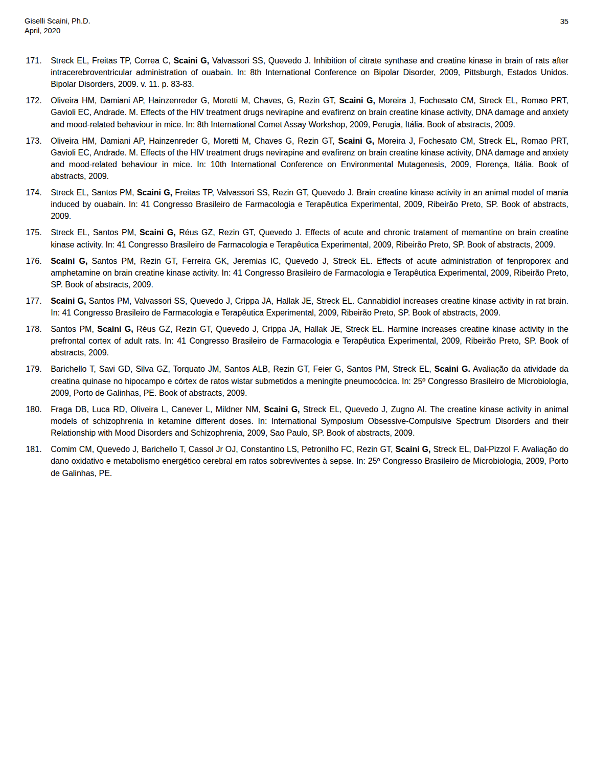Giselli Scaini, Ph.D.
April, 2020
35
171. Streck EL, Freitas TP, Correa C, Scaini G, Valvassori SS, Quevedo J. Inhibition of citrate synthase and creatine kinase in brain of rats after intracerebroventricular administration of ouabain. In: 8th International Conference on Bipolar Disorder, 2009, Pittsburgh, Estados Unidos. Bipolar Disorders, 2009. v. 11. p. 83-83.
172. Oliveira HM, Damiani AP, Hainzenreder G, Moretti M, Chaves, G, Rezin GT, Scaini G, Moreira J, Fochesato CM, Streck EL, Romao PRT, Gavioli EC, Andrade. M. Effects of the HIV treatment drugs nevirapine and evafirenz on brain creatine kinase activity, DNA damage and anxiety and mood-related behaviour in mice. In: 8th International Comet Assay Workshop, 2009, Perugia, Itália. Book of abstracts, 2009.
173. Oliveira HM, Damiani AP, Hainzenreder G, Moretti M, Chaves G, Rezin GT, Scaini G, Moreira J, Fochesato CM, Streck EL, Romao PRT, Gavioli EC, Andrade. M. Effects of the HIV treatment drugs nevirapine and evafirenz on brain creatine kinase activity, DNA damage and anxiety and mood-related behaviour in mice. In: 10th International Conference on Environmental Mutagenesis, 2009, Florença, Itália. Book of abstracts, 2009.
174. Streck EL, Santos PM, Scaini G, Freitas TP, Valvassori SS, Rezin GT, Quevedo J. Brain creatine kinase activity in an animal model of mania induced by ouabain. In: 41 Congresso Brasileiro de Farmacologia e Terapêutica Experimental, 2009, Ribeirão Preto, SP. Book of abstracts, 2009.
175. Streck EL, Santos PM, Scaini G, Réus GZ, Rezin GT, Quevedo J. Effects of acute and chronic tratament of memantine on brain creatine kinase activity. In: 41 Congresso Brasileiro de Farmacologia e Terapêutica Experimental, 2009, Ribeirão Preto, SP. Book of abstracts, 2009.
176. Scaini G, Santos PM, Rezin GT, Ferreira GK, Jeremias IC, Quevedo J, Streck EL. Effects of acute administration of fenproporex and amphetamine on brain creatine kinase activity. In: 41 Congresso Brasileiro de Farmacologia e Terapêutica Experimental, 2009, Ribeirão Preto, SP. Book of abstracts, 2009.
177. Scaini G, Santos PM, Valvassori SS, Quevedo J, Crippa JA, Hallak JE, Streck EL. Cannabidiol increases creatine kinase activity in rat brain. In: 41 Congresso Brasileiro de Farmacologia e Terapêutica Experimental, 2009, Ribeirão Preto, SP. Book of abstracts, 2009.
178. Santos PM, Scaini G, Réus GZ, Rezin GT, Quevedo J, Crippa JA, Hallak JE, Streck EL. Harmine increases creatine kinase activity in the prefrontal cortex of adult rats. In: 41 Congresso Brasileiro de Farmacologia e Terapêutica Experimental, 2009, Ribeirão Preto, SP. Book of abstracts, 2009.
179. Barichello T, Savi GD, Silva GZ, Torquato JM, Santos ALB, Rezin GT, Feier G, Santos PM, Streck EL, Scaini G. Avaliação da atividade da creatina quinase no hipocampo e córtex de ratos wistar submetidos a meningite pneumocócica. In: 25º Congresso Brasileiro de Microbiologia, 2009, Porto de Galinhas, PE. Book of abstracts, 2009.
180. Fraga DB, Luca RD, Oliveira L, Canever L, Mildner NM, Scaini G, Streck EL, Quevedo J, Zugno AI. The creatine kinase activity in animal models of schizophrenia in ketamine different doses. In: International Symposium Obsessive-Compulsive Spectrum Disorders and their Relationship with Mood Disorders and Schizophrenia, 2009, Sao Paulo, SP. Book of abstracts, 2009.
181. Comim CM, Quevedo J, Barichello T, Cassol Jr OJ, Constantino LS, Petronilho FC, Rezin GT, Scaini G, Streck EL, Dal-Pizzol F. Avaliação do dano oxidativo e metabolismo energético cerebral em ratos sobreviventes à sepse. In: 25º Congresso Brasileiro de Microbiologia, 2009, Porto de Galinhas, PE.